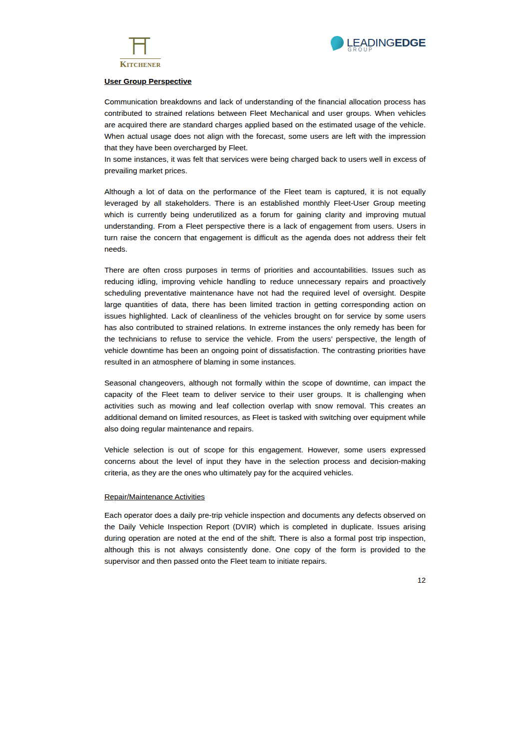⛩
Kitchener
LEADING EDGE GROUP
User Group Perspective
Communication breakdowns and lack of understanding of the financial allocation process has contributed to strained relations between Fleet Mechanical and user groups. When vehicles are acquired there are standard charges applied based on the estimated usage of the vehicle. When actual usage does not align with the forecast, some users are left with the impression that they have been overcharged by Fleet.
In some instances, it was felt that services were being charged back to users well in excess of prevailing market prices.
Although a lot of data on the performance of the Fleet team is captured, it is not equally leveraged by all stakeholders. There is an established monthly Fleet-User Group meeting which is currently being underutilized as a forum for gaining clarity and improving mutual understanding. From a Fleet perspective there is a lack of engagement from users. Users in turn raise the concern that engagement is difficult as the agenda does not address their felt needs.
There are often cross purposes in terms of priorities and accountabilities. Issues such as reducing idling, improving vehicle handling to reduce unnecessary repairs and proactively scheduling preventative maintenance have not had the required level of oversight. Despite large quantities of data, there has been limited traction in getting corresponding action on issues highlighted. Lack of cleanliness of the vehicles brought on for service by some users has also contributed to strained relations. In extreme instances the only remedy has been for the technicians to refuse to service the vehicle. From the users’ perspective, the length of vehicle downtime has been an ongoing point of dissatisfaction. The contrasting priorities have resulted in an atmosphere of blaming in some instances.
Seasonal changeovers, although not formally within the scope of downtime, can impact the capacity of the Fleet team to deliver service to their user groups. It is challenging when activities such as mowing and leaf collection overlap with snow removal. This creates an additional demand on limited resources, as Fleet is tasked with switching over equipment while also doing regular maintenance and repairs.
Vehicle selection is out of scope for this engagement. However, some users expressed concerns about the level of input they have in the selection process and decision-making criteria, as they are the ones who ultimately pay for the acquired vehicles.
Repair/Maintenance Activities
Each operator does a daily pre-trip vehicle inspection and documents any defects observed on the Daily Vehicle Inspection Report (DVIR) which is completed in duplicate. Issues arising during operation are noted at the end of the shift. There is also a formal post trip inspection, although this is not always consistently done. One copy of the form is provided to the supervisor and then passed onto the Fleet team to initiate repairs.
12